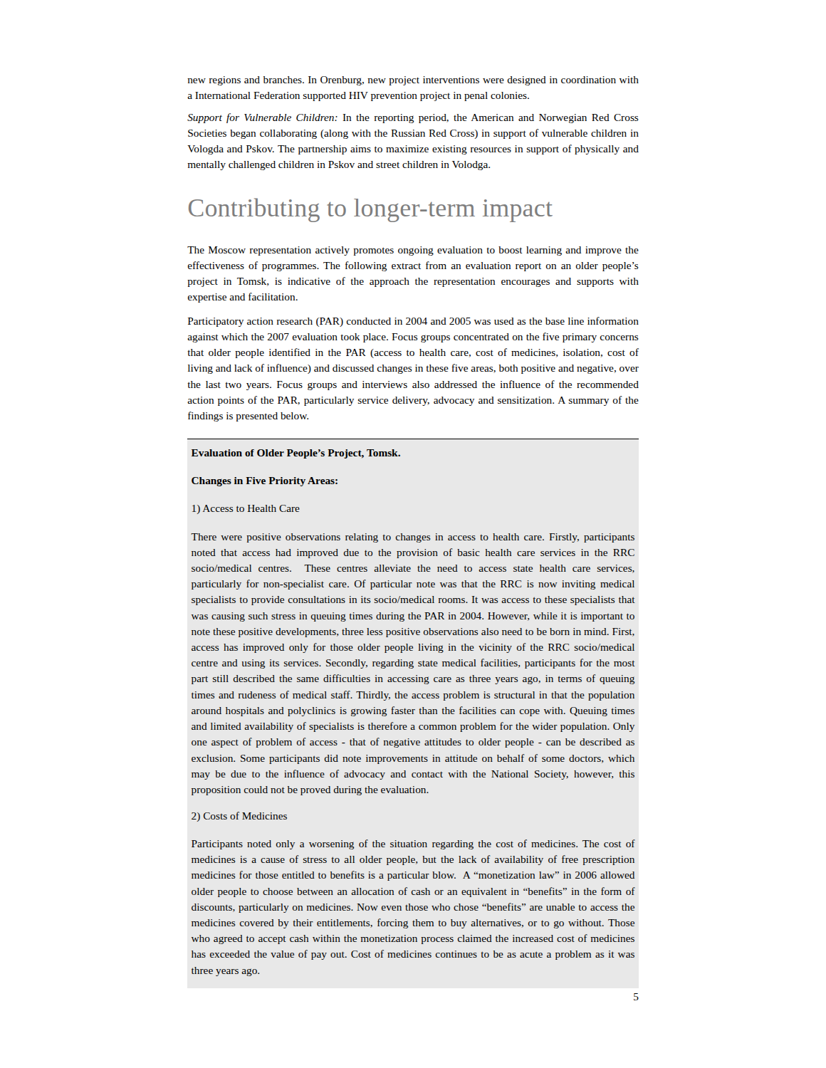new regions and branches. In Orenburg, new project interventions were designed in coordination with a International Federation supported HIV prevention project in penal colonies.
Support for Vulnerable Children: In the reporting period, the American and Norwegian Red Cross Societies began collaborating (along with the Russian Red Cross) in support of vulnerable children in Vologda and Pskov. The partnership aims to maximize existing resources in support of physically and mentally challenged children in Pskov and street children in Volodga.
Contributing to longer-term impact
The Moscow representation actively promotes ongoing evaluation to boost learning and improve the effectiveness of programmes. The following extract from an evaluation report on an older people’s project in Tomsk, is indicative of the approach the representation encourages and supports with expertise and facilitation.
Participatory action research (PAR) conducted in 2004 and 2005 was used as the base line information against which the 2007 evaluation took place. Focus groups concentrated on the five primary concerns that older people identified in the PAR (access to health care, cost of medicines, isolation, cost of living and lack of influence) and discussed changes in these five areas, both positive and negative, over the last two years. Focus groups and interviews also addressed the influence of the recommended action points of the PAR, particularly service delivery, advocacy and sensitization. A summary of the findings is presented below.
Evaluation of Older People’s Project, Tomsk.
Changes in Five Priority Areas:
1) Access to Health Care
There were positive observations relating to changes in access to health care. Firstly, participants noted that access had improved due to the provision of basic health care services in the RRC socio/medical centres. These centres alleviate the need to access state health care services, particularly for non-specialist care. Of particular note was that the RRC is now inviting medical specialists to provide consultations in its socio/medical rooms. It was access to these specialists that was causing such stress in queuing times during the PAR in 2004. However, while it is important to note these positive developments, three less positive observations also need to be born in mind. First, access has improved only for those older people living in the vicinity of the RRC socio/medical centre and using its services. Secondly, regarding state medical facilities, participants for the most part still described the same difficulties in accessing care as three years ago, in terms of queuing times and rudeness of medical staff. Thirdly, the access problem is structural in that the population around hospitals and polyclinics is growing faster than the facilities can cope with. Queuing times and limited availability of specialists is therefore a common problem for the wider population. Only one aspect of problem of access - that of negative attitudes to older people - can be described as exclusion. Some participants did note improvements in attitude on behalf of some doctors, which may be due to the influence of advocacy and contact with the National Society, however, this proposition could not be proved during the evaluation.
2) Costs of Medicines
Participants noted only a worsening of the situation regarding the cost of medicines. The cost of medicines is a cause of stress to all older people, but the lack of availability of free prescription medicines for those entitled to benefits is a particular blow. A “monetization law” in 2006 allowed older people to choose between an allocation of cash or an equivalent in “benefits” in the form of discounts, particularly on medicines. Now even those who chose “benefits” are unable to access the medicines covered by their entitlements, forcing them to buy alternatives, or to go without. Those who agreed to accept cash within the monetization process claimed the increased cost of medicines has exceeded the value of pay out. Cost of medicines continues to be as acute a problem as it was three years ago.
5